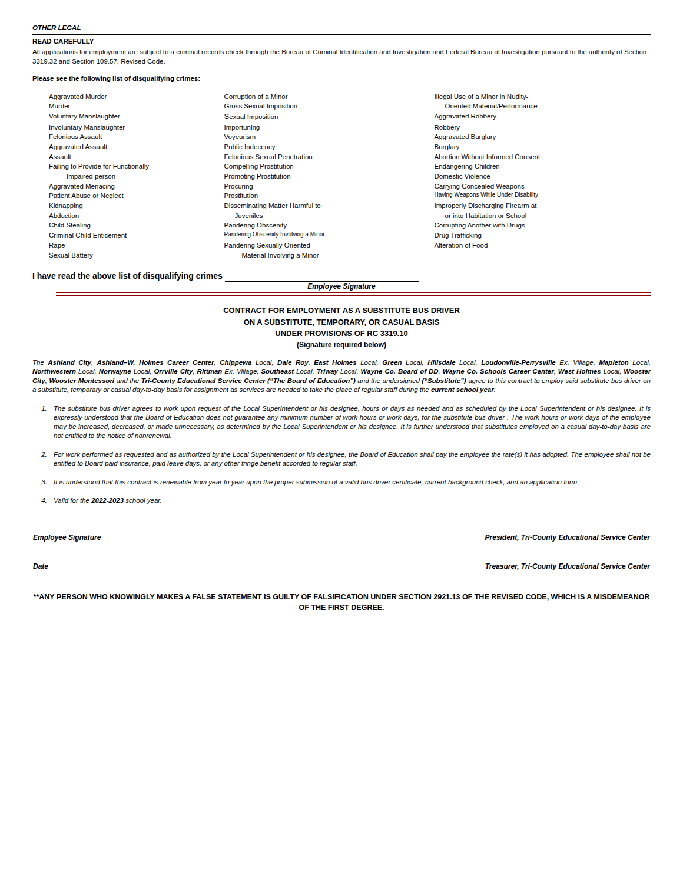OTHER LEGAL
READ CAREFULLY
All applications for employment are subject to a criminal records check through the Bureau of Criminal Identification and Investigation and Federal Bureau of Investigation pursuant to the authority of Section 3319.32 and Section 109.57, Revised Code.
Please see the following list of disqualifying crimes:
| Aggravated Murder | Corruption of a Minor | Illegal Use of a Minor in Nudity- |
| Murder | Gross Sexual Imposition | Oriented Material/Performance |
| Voluntary Manslaughter | S exual Imposition | Aggravated Robbery |
| Involuntary Manslaughter | Importuning | Robbery |
| Felonious Assault | Voyeurism | Aggravated Burglary |
| Aggravated Assault | Public Indecency | Burglary |
| Assault | Felonious Sexual Penetration | Abortion Without Informed Consent |
| Failing to Provide for Functionally | Compelling Prostitution | Endangering Children |
| Impaired person | Promoting Prostitution | Domestic Violence |
| Aggravated Menacing | Procuring | Carrying Concealed Weapons |
| Patient Abuse or Neglect | Prostitution | Having Weapons While Under Disability |
| Kidnapping | Disseminating Matter Harmful to | Improperly Discharging Firearm at |
| Abduction | Juveniles | or into Habitation or School |
| Child Stealing | Pandering Obscenity | Corrupting Another with Drugs |
| Criminal Child Enticement | Pandering Obscenity Involving a Minor | Drug Trafficking |
| Rape | Pandering Sexually Oriented | Alteration of Food |
| Sexual Battery | Material Involving a Minor | |
I have read the above list of disqualifying crimes
Employee Signature
CONTRACT FOR EMPLOYMENT AS A SUBSTITUTE BUS DRIVER
ON A SUBSTITUTE, TEMPORARY, OR CASUAL BASIS
UNDER PROVISIONS OF RC 3319.10
(Signature required below)
The Ashland City, Ashland–W. Holmes Career Center, Chippewa Local, Dale Roy, East Holmes Local, Green Local, Hillsdale Local, Loudonville-Perrysville Ex. Village, Mapleton Local, Northwestern Local, Norwayne Local, Orrville City, Rittman Ex. Village, Southeast Local, Triway Local, Wayne Co. Board of DD, Wayne Co. Schools Career Center, West Holmes Local, Wooster City, Wooster Montessori and the Tri-County Educational Service Center (“The Board of Education”) and the undersigned (“Substitute”) agree to this contract to employ said substitute bus driver on a substitute, temporary or casual day-to-day basis for assignment as services are needed to take the place of regular staff during the current school year.
The substitute bus driver agrees to work upon request of the Local Superintendent or his designee, hours or days as needed and as scheduled by the Local Superintendent or his designee. It is expressly understood that the Board of Education does not guarantee any minimum number of work hours or work days, for the substitute bus driver . The work hours or work days of the employee may be increased, decreased, or made unnecessary, as determined by the Local Superintendent or his designee. It is further understood that substitutes employed on a casual day-to-day basis are not entitled to the notice of nonrenewal.
For work performed as requested and as authorized by the Local Superintendent or his designee, the Board of Education shall pay the employee the rate(s) it has adopted. The employee shall not be entitled to Board paid insurance, paid leave days, or any other fringe benefit accorded to regular staff.
It is understood that this contract is renewable from year to year upon the proper submission of a valid bus driver certificate, current background check, and an application form.
Valid for the 2022-2023 school year.
| Employee Signature | President, Tri-County Educational Service Center |
| Date | Treasurer, Tri-County Educational Service Center |
**ANY PERSON WHO KNOWINGLY MAKES A FALSE STATEMENT IS GUILTY OF FALSIFICATION UNDER SECTION 2921.13 OF THE REVISED CODE, WHICH IS A MISDEMEANOR OF THE FIRST DEGREE.